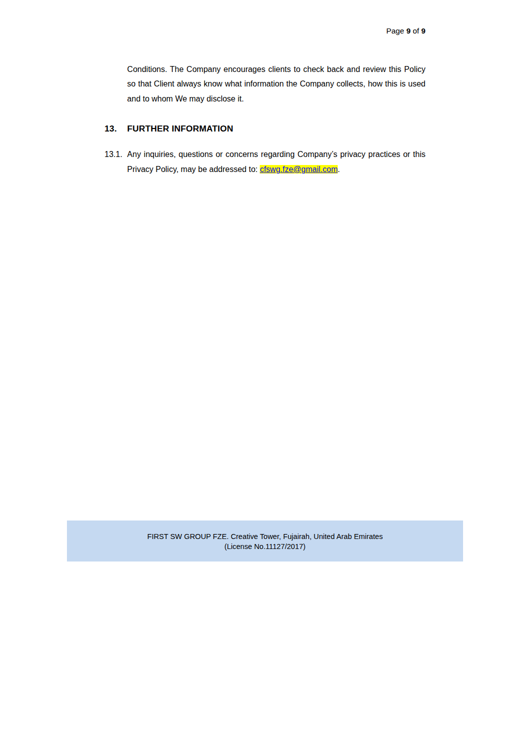Page 9 of 9
Conditions. The Company encourages clients to check back and review this Policy so that Client always know what information the Company collects, how this is used and to whom We may disclose it.
13. FURTHER INFORMATION
13.1.
Any inquiries, questions or concerns regarding Company’s privacy practices or this Privacy Policy, may be addressed to: cfswg.fze@gmail.com.
FIRST SW GROUP FZE. Creative Tower, Fujairah, United Arab Emirates (License No.11127/2017)